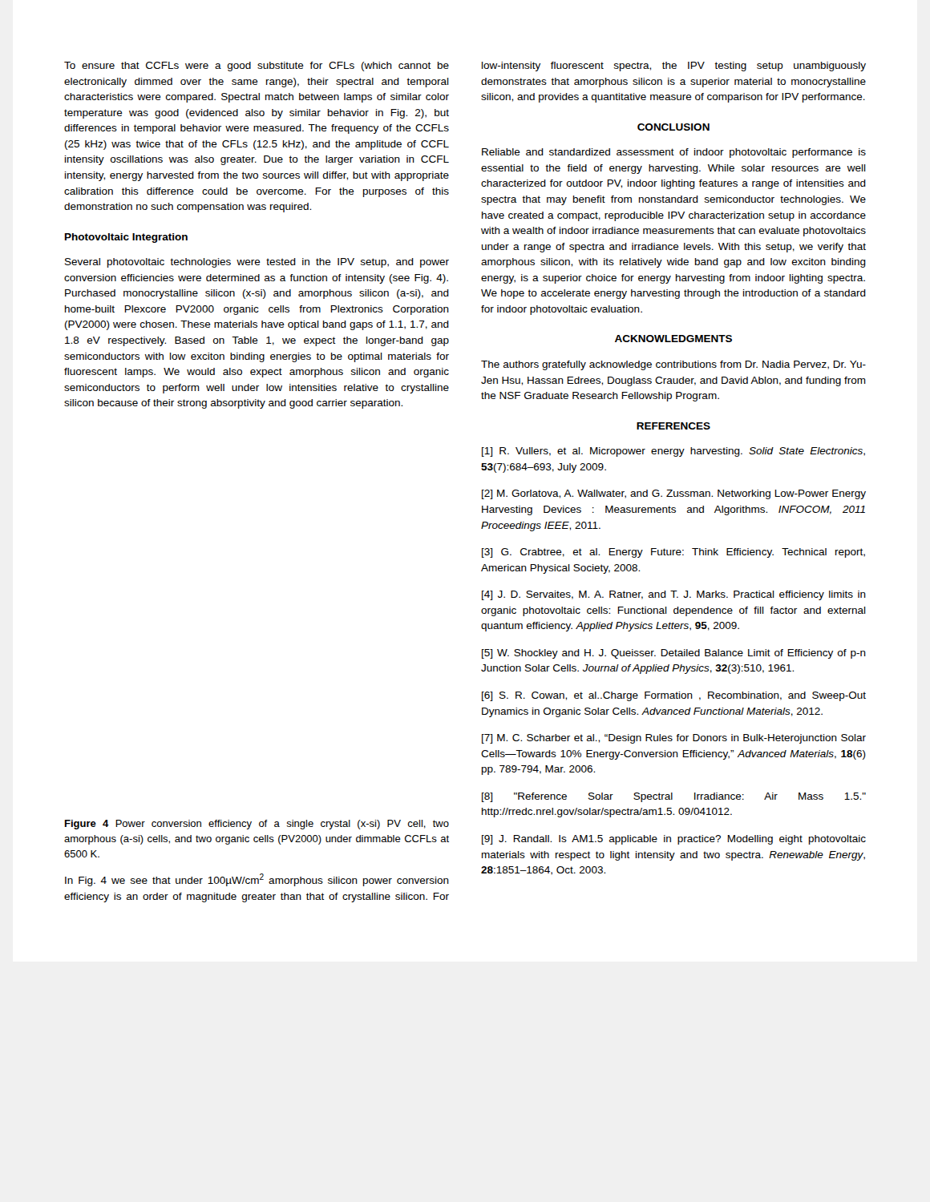To ensure that CCFLs were a good substitute for CFLs (which cannot be electronically dimmed over the same range), their spectral and temporal characteristics were compared. Spectral match between lamps of similar color temperature was good (evidenced also by similar behavior in Fig. 2), but differences in temporal behavior were measured. The frequency of the CCFLs (25 kHz) was twice that of the CFLs (12.5 kHz), and the amplitude of CCFL intensity oscillations was also greater. Due to the larger variation in CCFL intensity, energy harvested from the two sources will differ, but with appropriate calibration this difference could be overcome. For the purposes of this demonstration no such compensation was required.
Photovoltaic Integration
Several photovoltaic technologies were tested in the IPV setup, and power conversion efficiencies were determined as a function of intensity (see Fig. 4). Purchased monocrystalline silicon (x-si) and amorphous silicon (a-si), and home-built Plexcore PV2000 organic cells from Plextronics Corporation (PV2000) were chosen. These materials have optical band gaps of 1.1, 1.7, and 1.8 eV respectively. Based on Table 1, we expect the longer-band gap semiconductors with low exciton binding energies to be optimal materials for fluorescent lamps. We would also expect amorphous silicon and organic semiconductors to perform well under low intensities relative to crystalline silicon because of their strong absorptivity and good carrier separation.
Figure 4 Power conversion efficiency of a single crystal (x-si) PV cell, two amorphous (a-si) cells, and two organic cells (PV2000) under dimmable CCFLs at 6500 K.
In Fig. 4 we see that under 100µW/cm2 amorphous silicon power conversion efficiency is an order of magnitude greater than that of crystalline silicon. For low-intensity fluorescent spectra, the IPV testing setup unambiguously demonstrates that amorphous silicon is a superior material to monocrystalline silicon, and provides a quantitative measure of comparison for IPV performance.
CONCLUSION
Reliable and standardized assessment of indoor photovoltaic performance is essential to the field of energy harvesting. While solar resources are well characterized for outdoor PV, indoor lighting features a range of intensities and spectra that may benefit from nonstandard semiconductor technologies. We have created a compact, reproducible IPV characterization setup in accordance with a wealth of indoor irradiance measurements that can evaluate photovoltaics under a range of spectra and irradiance levels. With this setup, we verify that amorphous silicon, with its relatively wide band gap and low exciton binding energy, is a superior choice for energy harvesting from indoor lighting spectra. We hope to accelerate energy harvesting through the introduction of a standard for indoor photovoltaic evaluation.
ACKNOWLEDGMENTS
The authors gratefully acknowledge contributions from Dr. Nadia Pervez, Dr. Yu-Jen Hsu, Hassan Edrees, Douglass Crauder, and David Ablon, and funding from the NSF Graduate Research Fellowship Program.
REFERENCES
[1] R. Vullers, et al. Micropower energy harvesting. Solid State Electronics, 53(7):684–693, July 2009.
[2] M. Gorlatova, A. Wallwater, and G. Zussman. Networking Low-Power Energy Harvesting Devices : Measurements and Algorithms. INFOCOM, 2011 Proceedings IEEE, 2011.
[3] G. Crabtree, et al. Energy Future: Think Efficiency. Technical report, American Physical Society, 2008.
[4] J. D. Servaites, M. A. Ratner, and T. J. Marks. Practical efficiency limits in organic photovoltaic cells: Functional dependence of fill factor and external quantum efficiency. Applied Physics Letters, 95, 2009.
[5] W. Shockley and H. J. Queisser. Detailed Balance Limit of Efficiency of p-n Junction Solar Cells. Journal of Applied Physics, 32(3):510, 1961.
[6] S. R. Cowan, et al..Charge Formation , Recombination, and Sweep-Out Dynamics in Organic Solar Cells. Advanced Functional Materials, 2012.
[7] M. C. Scharber et al., “Design Rules for Donors in Bulk-Heterojunction Solar Cells—Towards 10% Energy-Conversion Efficiency,” Advanced Materials, 18(6) pp. 789-794, Mar. 2006.
[8] "Reference Solar Spectral Irradiance: Air Mass 1.5." http://rredc.nrel.gov/solar/spectra/am1.5. 09/041012.
[9] J. Randall. Is AM1.5 applicable in practice? Modelling eight photovoltaic materials with respect to light intensity and two spectra. Renewable Energy, 28:1851–1864, Oct. 2003.